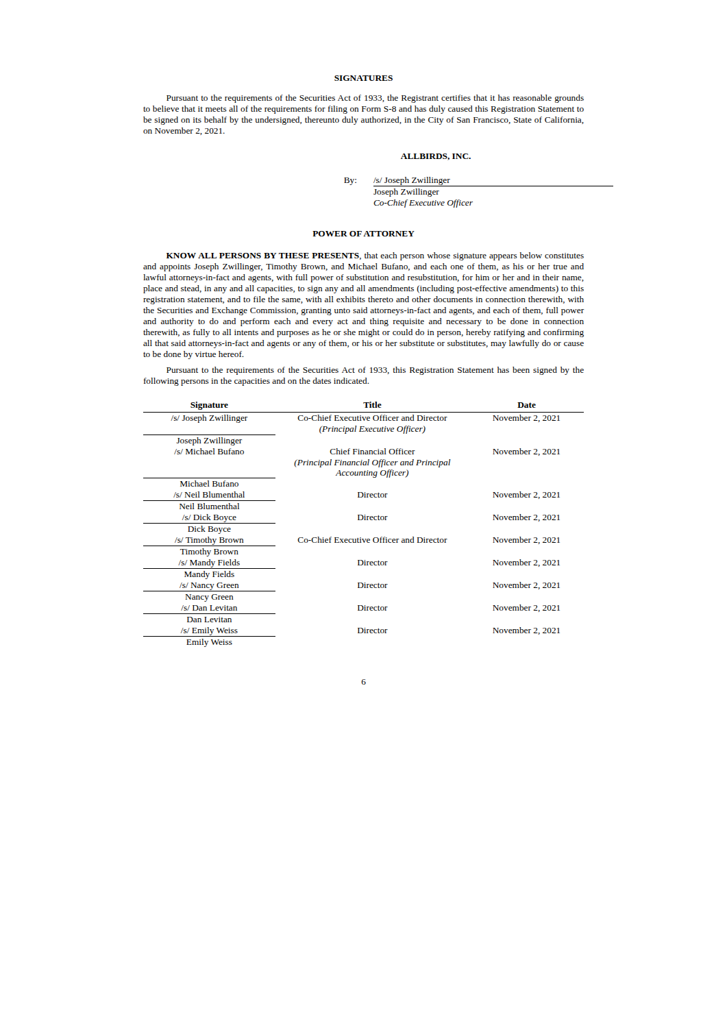SIGNATURES
Pursuant to the requirements of the Securities Act of 1933, the Registrant certifies that it has reasonable grounds to believe that it meets all of the requirements for filing on Form S-8 and has duly caused this Registration Statement to be signed on its behalf by the undersigned, thereunto duly authorized, in the City of San Francisco, State of California, on November 2, 2021.
ALLBIRDS, INC.
| By: | /s/ Joseph Zwillinger |
| | Joseph Zwillinger |
| | Co-Chief Executive Officer |
POWER OF ATTORNEY
KNOW ALL PERSONS BY THESE PRESENTS, that each person whose signature appears below constitutes and appoints Joseph Zwillinger, Timothy Brown, and Michael Bufano, and each one of them, as his or her true and lawful attorneys-in-fact and agents, with full power of substitution and resubstitution, for him or her and in their name, place and stead, in any and all capacities, to sign any and all amendments (including post-effective amendments) to this registration statement, and to file the same, with all exhibits thereto and other documents in connection therewith, with the Securities and Exchange Commission, granting unto said attorneys-in-fact and agents, and each of them, full power and authority to do and perform each and every act and thing requisite and necessary to be done in connection therewith, as fully to all intents and purposes as he or she might or could do in person, hereby ratifying and confirming all that said attorneys-in-fact and agents or any of them, or his or her substitute or substitutes, may lawfully do or cause to be done by virtue hereof.
Pursuant to the requirements of the Securities Act of 1933, this Registration Statement has been signed by the following persons in the capacities and on the dates indicated.
| Signature | Title | Date |
| --- | --- | --- |
| /s/ Joseph Zwillinger | Co-Chief Executive Officer and Director | November 2, 2021 |
| | (Principal Executive Officer) |
| Joseph Zwillinger | | |
| /s/ Michael Bufano | Chief Financial Officer | November 2, 2021 |
| | (Principal Financial Officer and Principal Accounting Officer) |
| Michael Bufano | | |
| /s/ Neil Blumenthal | Director | November 2, 2021 |
| Neil Blumenthal | | |
| /s/ Dick Boyce | Director | November 2, 2021 |
| Dick Boyce | | |
| /s/ Timothy Brown | Co-Chief Executive Officer and Director | November 2, 2021 |
| Timothy Brown | | |
| /s/ Mandy Fields | Director | November 2, 2021 |
| Mandy Fields | | |
| /s/ Nancy Green | Director | November 2, 2021 |
| Nancy Green | | |
| /s/ Dan Levitan | Director | November 2, 2021 |
| Dan Levitan | | |
| /s/ Emily Weiss | Director | November 2, 2021 |
| Emily Weiss | | |
6